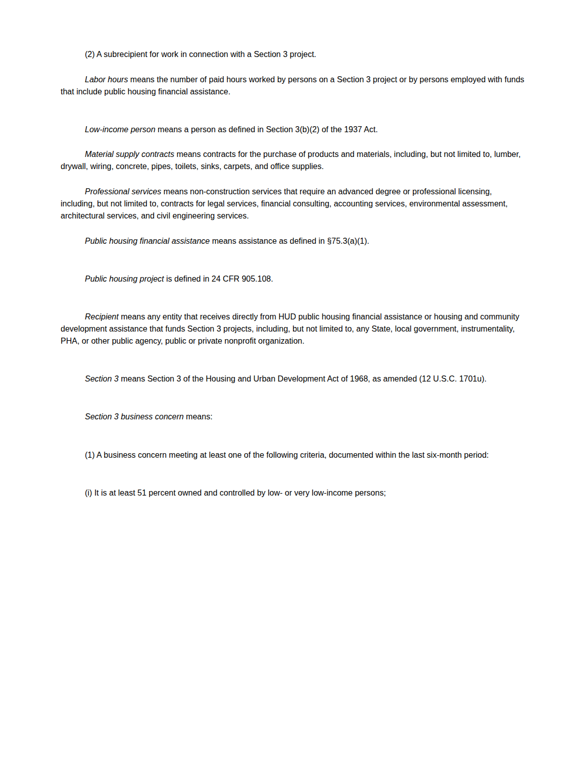(2) A subrecipient for work in connection with a Section 3 project.
Labor hours means the number of paid hours worked by persons on a Section 3 project or by persons employed with funds that include public housing financial assistance.
Low-income person means a person as defined in Section 3(b)(2) of the 1937 Act.
Material supply contracts means contracts for the purchase of products and materials, including, but not limited to, lumber, drywall, wiring, concrete, pipes, toilets, sinks, carpets, and office supplies.
Professional services means non-construction services that require an advanced degree or professional licensing, including, but not limited to, contracts for legal services, financial consulting, accounting services, environmental assessment, architectural services, and civil engineering services.
Public housing financial assistance means assistance as defined in §75.3(a)(1).
Public housing project is defined in 24 CFR 905.108.
Recipient means any entity that receives directly from HUD public housing financial assistance or housing and community development assistance that funds Section 3 projects, including, but not limited to, any State, local government, instrumentality, PHA, or other public agency, public or private nonprofit organization.
Section 3 means Section 3 of the Housing and Urban Development Act of 1968, as amended (12 U.S.C. 1701u).
Section 3 business concern means:
(1) A business concern meeting at least one of the following criteria, documented within the last six-month period:
(i) It is at least 51 percent owned and controlled by low- or very low-income persons;